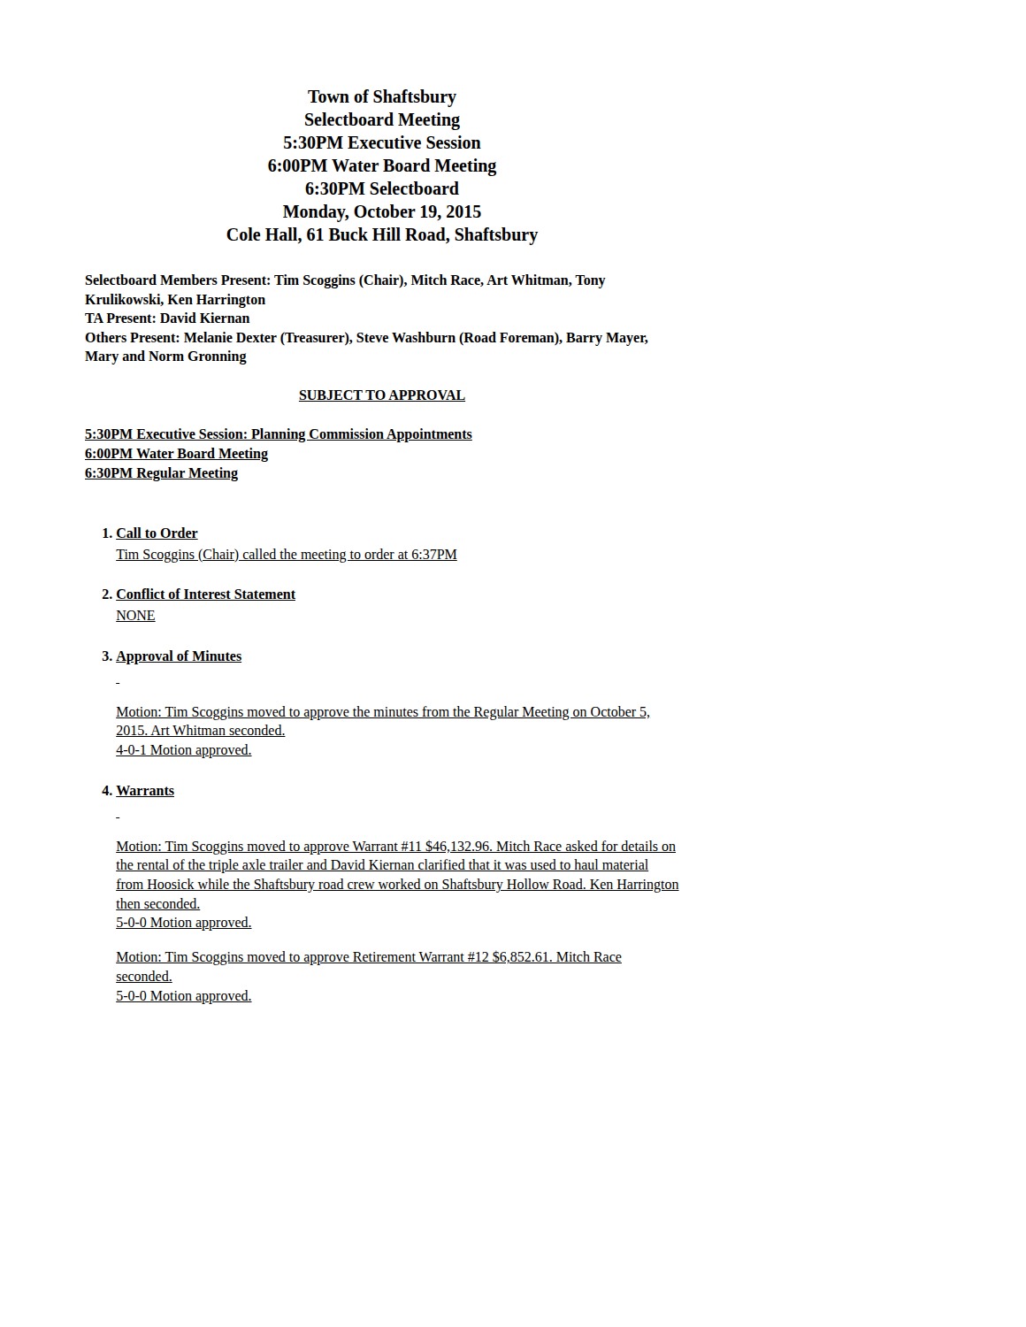Town of Shaftsbury
Selectboard Meeting
5:30PM Executive Session
6:00PM Water Board Meeting
6:30PM Selectboard
Monday, October 19, 2015
Cole Hall, 61 Buck Hill Road, Shaftsbury
Selectboard Members Present: Tim Scoggins (Chair), Mitch Race, Art Whitman, Tony Krulikowski, Ken Harrington
TA Present: David Kiernan
Others Present: Melanie Dexter (Treasurer), Steve Washburn (Road Foreman), Barry Mayer, Mary and Norm Gronning
SUBJECT TO APPROVAL
5:30PM Executive Session: Planning Commission Appointments
6:00PM Water Board Meeting
6:30PM Regular Meeting
Call to Order
Tim Scoggins (Chair) called the meeting to order at 6:37PM
Conflict of Interest Statement
NONE
Approval of Minutes
Motion: Tim Scoggins moved to approve the minutes from the Regular Meeting on October 5, 2015. Art Whitman seconded.
4-0-1 Motion approved.
Warrants
Motion: Tim Scoggins moved to approve Warrant #11 $46,132.96. Mitch Race asked for details on the rental of the triple axle trailer and David Kiernan clarified that it was used to haul material from Hoosick while the Shaftsbury road crew worked on Shaftsbury Hollow Road. Ken Harrington then seconded.
5-0-0 Motion approved.
Motion: Tim Scoggins moved to approve Retirement Warrant #12 $6,852.61. Mitch Race seconded.
5-0-0 Motion approved.